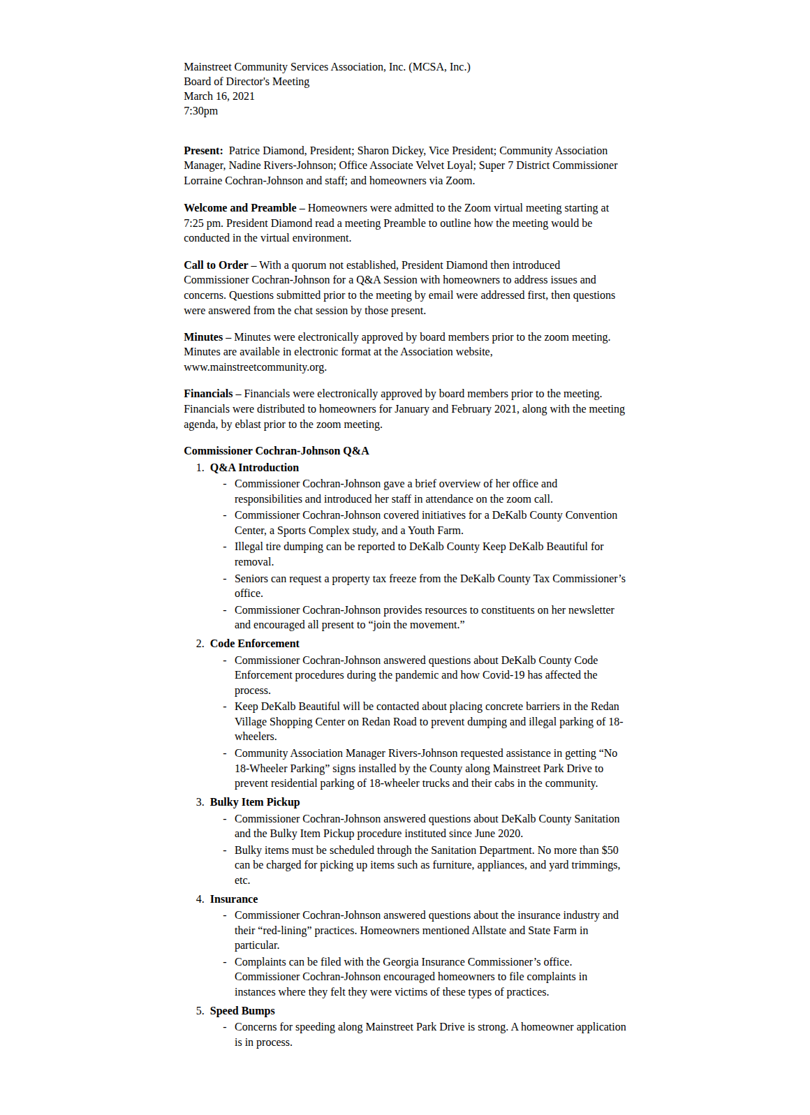Mainstreet Community Services Association, Inc. (MCSA, Inc.)
Board of Director's Meeting
March 16, 2021
7:30pm
Present: Patrice Diamond, President; Sharon Dickey, Vice President; Community Association Manager, Nadine Rivers-Johnson; Office Associate Velvet Loyal; Super 7 District Commissioner Lorraine Cochran-Johnson and staff; and homeowners via Zoom.
Welcome and Preamble – Homeowners were admitted to the Zoom virtual meeting starting at 7:25 pm. President Diamond read a meeting Preamble to outline how the meeting would be conducted in the virtual environment.
Call to Order – With a quorum not established, President Diamond then introduced Commissioner Cochran-Johnson for a Q&A Session with homeowners to address issues and concerns. Questions submitted prior to the meeting by email were addressed first, then questions were answered from the chat session by those present.
Minutes – Minutes were electronically approved by board members prior to the zoom meeting. Minutes are available in electronic format at the Association website, www.mainstreetcommunity.org.
Financials – Financials were electronically approved by board members prior to the meeting. Financials were distributed to homeowners for January and February 2021, along with the meeting agenda, by eblast prior to the zoom meeting.
Commissioner Cochran-Johnson Q&A
Q&A Introduction
Commissioner Cochran-Johnson gave a brief overview of her office and responsibilities and introduced her staff in attendance on the zoom call.
Commissioner Cochran-Johnson covered initiatives for a DeKalb County Convention Center, a Sports Complex study, and a Youth Farm.
Illegal tire dumping can be reported to DeKalb County Keep DeKalb Beautiful for removal.
Seniors can request a property tax freeze from the DeKalb County Tax Commissioner’s office.
Commissioner Cochran-Johnson provides resources to constituents on her newsletter and encouraged all present to “join the movement.”
Code Enforcement
Commissioner Cochran-Johnson answered questions about DeKalb County Code Enforcement procedures during the pandemic and how Covid-19 has affected the process.
Keep DeKalb Beautiful will be contacted about placing concrete barriers in the Redan Village Shopping Center on Redan Road to prevent dumping and illegal parking of 18-wheelers.
Community Association Manager Rivers-Johnson requested assistance in getting “No 18-Wheeler Parking” signs installed by the County along Mainstreet Park Drive to prevent residential parking of 18-wheeler trucks and their cabs in the community.
Bulky Item Pickup
Commissioner Cochran-Johnson answered questions about DeKalb County Sanitation and the Bulky Item Pickup procedure instituted since June 2020.
Bulky items must be scheduled through the Sanitation Department. No more than $50 can be charged for picking up items such as furniture, appliances, and yard trimmings, etc.
Insurance
Commissioner Cochran-Johnson answered questions about the insurance industry and their “red-lining” practices. Homeowners mentioned Allstate and State Farm in particular.
Complaints can be filed with the Georgia Insurance Commissioner’s office. Commissioner Cochran-Johnson encouraged homeowners to file complaints in instances where they felt they were victims of these types of practices.
Speed Bumps
Concerns for speeding along Mainstreet Park Drive is strong. A homeowner application is in process.